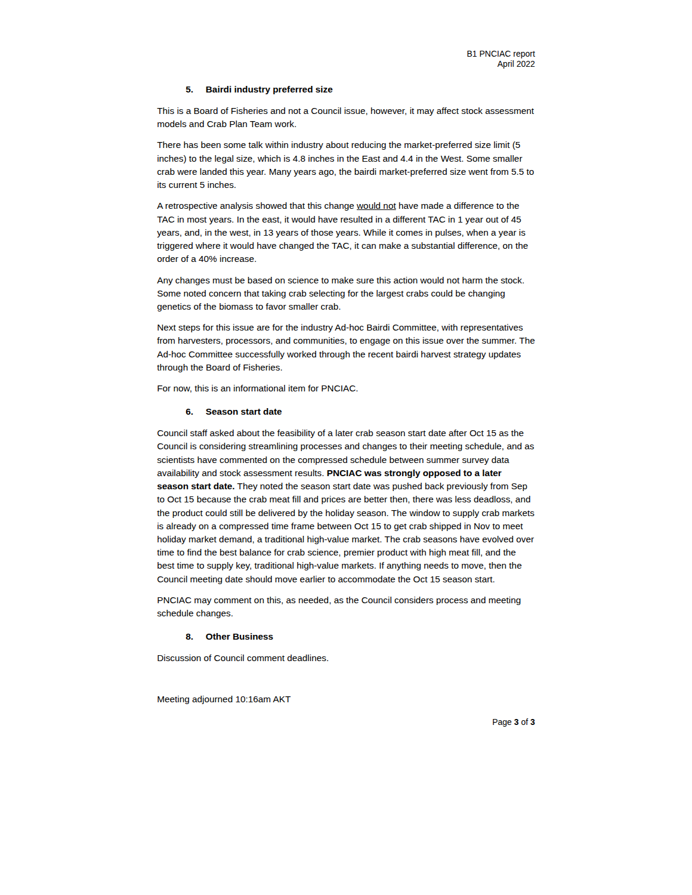B1 PNCIAC report
April 2022
5. Bairdi industry preferred size
This is a Board of Fisheries and not a Council issue, however, it may affect stock assessment models and Crab Plan Team work.
There has been some talk within industry about reducing the market-preferred size limit (5 inches) to the legal size, which is 4.8 inches in the East and 4.4 in the West. Some smaller crab were landed this year. Many years ago, the bairdi market-preferred size went from 5.5 to its current 5 inches.
A retrospective analysis showed that this change would not have made a difference to the TAC in most years. In the east, it would have resulted in a different TAC in 1 year out of 45 years, and, in the west, in 13 years of those years. While it comes in pulses, when a year is triggered where it would have changed the TAC, it can make a substantial difference, on the order of a 40% increase.
Any changes must be based on science to make sure this action would not harm the stock. Some noted concern that taking crab selecting for the largest crabs could be changing genetics of the biomass to favor smaller crab.
Next steps for this issue are for the industry Ad-hoc Bairdi Committee, with representatives from harvesters, processors, and communities, to engage on this issue over the summer. The Ad-hoc Committee successfully worked through the recent bairdi harvest strategy updates through the Board of Fisheries.
For now, this is an informational item for PNCIAC.
6. Season start date
Council staff asked about the feasibility of a later crab season start date after Oct 15 as the Council is considering streamlining processes and changes to their meeting schedule, and as scientists have commented on the compressed schedule between summer survey data availability and stock assessment results. PNCIAC was strongly opposed to a later season start date. They noted the season start date was pushed back previously from Sep to Oct 15 because the crab meat fill and prices are better then, there was less deadloss, and the product could still be delivered by the holiday season. The window to supply crab markets is already on a compressed time frame between Oct 15 to get crab shipped in Nov to meet holiday market demand, a traditional high-value market. The crab seasons have evolved over time to find the best balance for crab science, premier product with high meat fill, and the best time to supply key, traditional high-value markets. If anything needs to move, then the Council meeting date should move earlier to accommodate the Oct 15 season start.
PNCIAC may comment on this, as needed, as the Council considers process and meeting schedule changes.
8. Other Business
Discussion of Council comment deadlines.
Meeting adjourned 10:16am AKT
Page 3 of 3